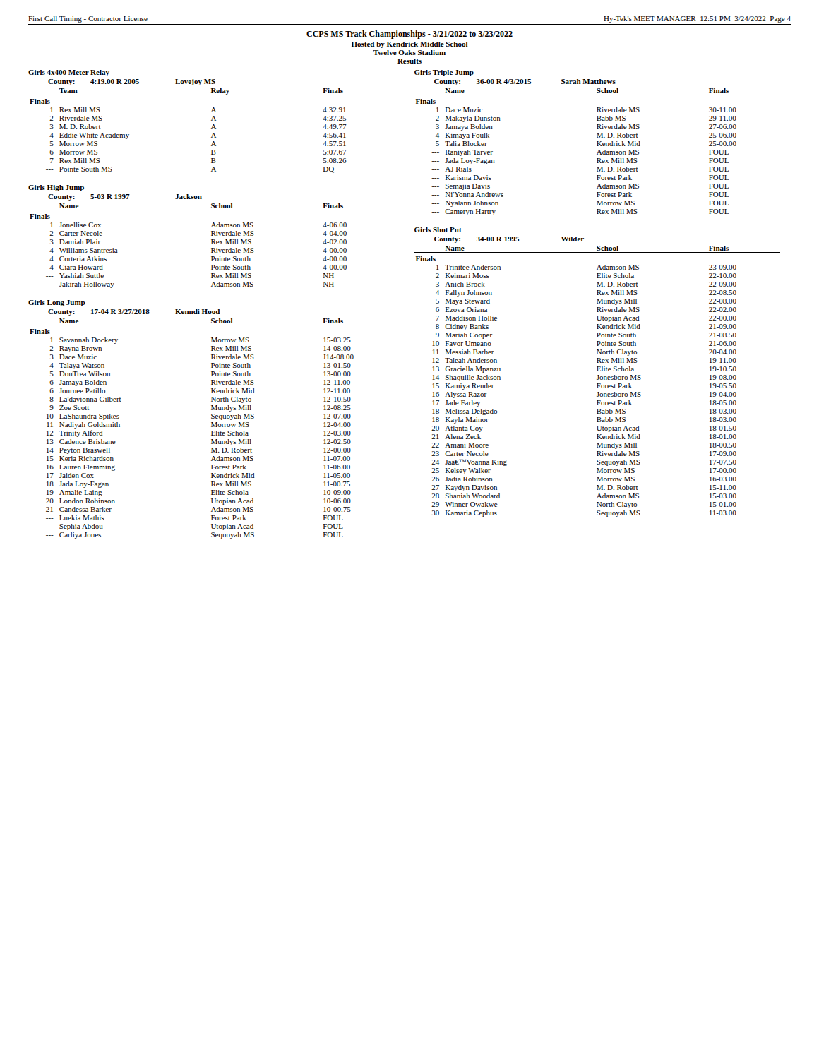First Call Timing - Contractor License
Hy-Tek's MEET MANAGER 12:51 PM 3/24/2022 Page 4
CCPS MS Track Championships - 3/21/2022 to 3/23/2022
Hosted by Kendrick Middle School
Twelve Oaks Stadium
Results
Girls 4x400 Meter Relay
County: 4:19.00 R 2005 Lovejoy MS
| | Team | Relay | Finals |
| --- | --- | --- | --- |
| Finals |
| 1 | Rex Mill MS | A | 4:32.91 |
| 2 | Riverdale MS | A | 4:37.25 |
| 3 | M. D. Robert | A | 4:49.77 |
| 4 | Eddie White Academy | A | 4:56.41 |
| 5 | Morrow MS | A | 4:57.51 |
| 6 | Morrow MS | B | 5:07.67 |
| 7 | Rex Mill MS | B | 5:08.26 |
| --- | Pointe South MS | A | DQ |
Girls High Jump
County: 5-03 R 1997 Jackson
| | Name | School | Finals |
| --- | --- | --- | --- |
| Finals |
| 1 | Jonellise Cox | Adamson MS | 4-06.00 |
| 2 | Carter Necole | Riverdale MS | 4-04.00 |
| 3 | Damiah Plair | Rex Mill MS | 4-02.00 |
| 4 | Williams Santresia | Riverdale MS | 4-00.00 |
| 4 | Corteria Atkins | Pointe South | 4-00.00 |
| 4 | Ciara Howard | Pointe South | 4-00.00 |
| --- | Yashiah Suttle | Rex Mill MS | NH |
| --- | Jakirah Holloway | Adamson MS | NH |
Girls Long Jump
County: 17-04 R 3/27/2018 Kenndi Hood
| | Name | School | Finals |
| --- | --- | --- | --- |
| Finals |
| 1 | Savannah Dockery | Morrow MS | 15-03.25 |
| 2 | Rayna Brown | Rex Mill MS | 14-08.00 |
| 3 | Dace Muzic | Riverdale MS | J14-08.00 |
| 4 | Talaya Watson | Pointe South | 13-01.50 |
| 5 | DonTrea Wilson | Pointe South | 13-00.00 |
| 6 | Jamaya Bolden | Riverdale MS | 12-11.00 |
| 6 | Journee Patillo | Kendrick Mid | 12-11.00 |
| 8 | La'davionna Gilbert | North Clayto | 12-10.50 |
| 9 | Zoe Scott | Mundys Mill | 12-08.25 |
| 10 | LaShaundra Spikes | Sequoyah MS | 12-07.00 |
| 11 | Nadiyah Goldsmith | Morrow MS | 12-04.00 |
| 12 | Trinity Alford | Elite Schola | 12-03.00 |
| 13 | Cadence Brisbane | Mundys Mill | 12-02.50 |
| 14 | Peyton Braswell | M. D. Robert | 12-00.00 |
| 15 | Keria Richardson | Adamson MS | 11-07.00 |
| 16 | Lauren Flemming | Forest Park | 11-06.00 |
| 17 | Jaiden Cox | Kendrick Mid | 11-05.00 |
| 18 | Jada Loy-Fagan | Rex Mill MS | 11-00.75 |
| 19 | Amalie Laing | Elite Schola | 10-09.00 |
| 20 | London Robinson | Utopian Acad | 10-06.00 |
| 21 | Candessa Barker | Adamson MS | 10-00.75 |
| --- | Luekia Mathis | Forest Park | FOUL |
| --- | Sephia Abdou | Utopian Acad | FOUL |
| --- | Carliya Jones | Sequoyah MS | FOUL |
Girls Triple Jump
County: 36-00 R 4/3/2015 Sarah Matthews
| | Name | School | Finals |
| --- | --- | --- | --- |
| Finals |
| 1 | Dace Muzic | Riverdale MS | 30-11.00 |
| 2 | Makayla Dunston | Babb MS | 29-11.00 |
| 3 | Jamaya Bolden | Riverdale MS | 27-06.00 |
| 4 | Kimaya Foulk | M. D. Robert | 25-06.00 |
| 5 | Talia Blocker | Kendrick Mid | 25-00.00 |
| --- | Raniyah Tarver | Adamson MS | FOUL |
| --- | Jada Loy-Fagan | Rex Mill MS | FOUL |
| --- | AJ Rials | M. D. Robert | FOUL |
| --- | Karisma Davis | Forest Park | FOUL |
| --- | Semajia Davis | Adamson MS | FOUL |
| --- | Ni'Yonna Andrews | Forest Park | FOUL |
| --- | Nyalann Johnson | Morrow MS | FOUL |
| --- | Cameryn Hartry | Rex Mill MS | FOUL |
Girls Shot Put
County: 34-00 R 1995 Wilder
| | Name | School | Finals |
| --- | --- | --- | --- |
| Finals |
| 1 | Trinitee Anderson | Adamson MS | 23-09.00 |
| 2 | Keimari Moss | Elite Schola | 22-10.00 |
| 3 | Anich Brock | M. D. Robert | 22-09.00 |
| 4 | Fallyn Johnson | Rex Mill MS | 22-08.50 |
| 5 | Maya Steward | Mundys Mill | 22-08.00 |
| 6 | Ezova Oriana | Riverdale MS | 22-02.00 |
| 7 | Maddison Hollie | Utopian Acad | 22-00.00 |
| 8 | Cidney Banks | Kendrick Mid | 21-09.00 |
| 9 | Mariah Cooper | Pointe South | 21-08.50 |
| 10 | Favor Umeano | Pointe South | 21-06.00 |
| 11 | Messiah Barber | North Clayto | 20-04.00 |
| 12 | Taleah Anderson | Rex Mill MS | 19-11.00 |
| 13 | Graciella Mpanzu | Elite Schola | 19-10.50 |
| 14 | Shaquille Jackson | Jonesboro MS | 19-08.00 |
| 15 | Kamiya Render | Forest Park | 19-05.50 |
| 16 | Alyssa Razor | Jonesboro MS | 19-04.00 |
| 17 | Jade Farley | Forest Park | 18-05.00 |
| 18 | Melissa Delgado | Babb MS | 18-03.00 |
| 18 | Kayla Mainor | Babb MS | 18-03.00 |
| 20 | Atlanta Coy | Utopian Acad | 18-01.50 |
| 21 | Alena Zeck | Kendrick Mid | 18-01.00 |
| 22 | Amani Moore | Mundys Mill | 18-00.50 |
| 23 | Carter Necole | Riverdale MS | 17-09.00 |
| 24 | Jaâ€™Voanna King | Sequoyah MS | 17-07.50 |
| 25 | Kelsey Walker | Morrow MS | 17-00.00 |
| 26 | Jadia Robinson | Morrow MS | 16-03.00 |
| 27 | Kaydyn Davison | M. D. Robert | 15-11.00 |
| 28 | Shaniah Woodard | Adamson MS | 15-03.00 |
| 29 | Winner Owakwe | North Clayto | 15-01.00 |
| 30 | Kamaria Cephus | Sequoyah MS | 11-03.00 |